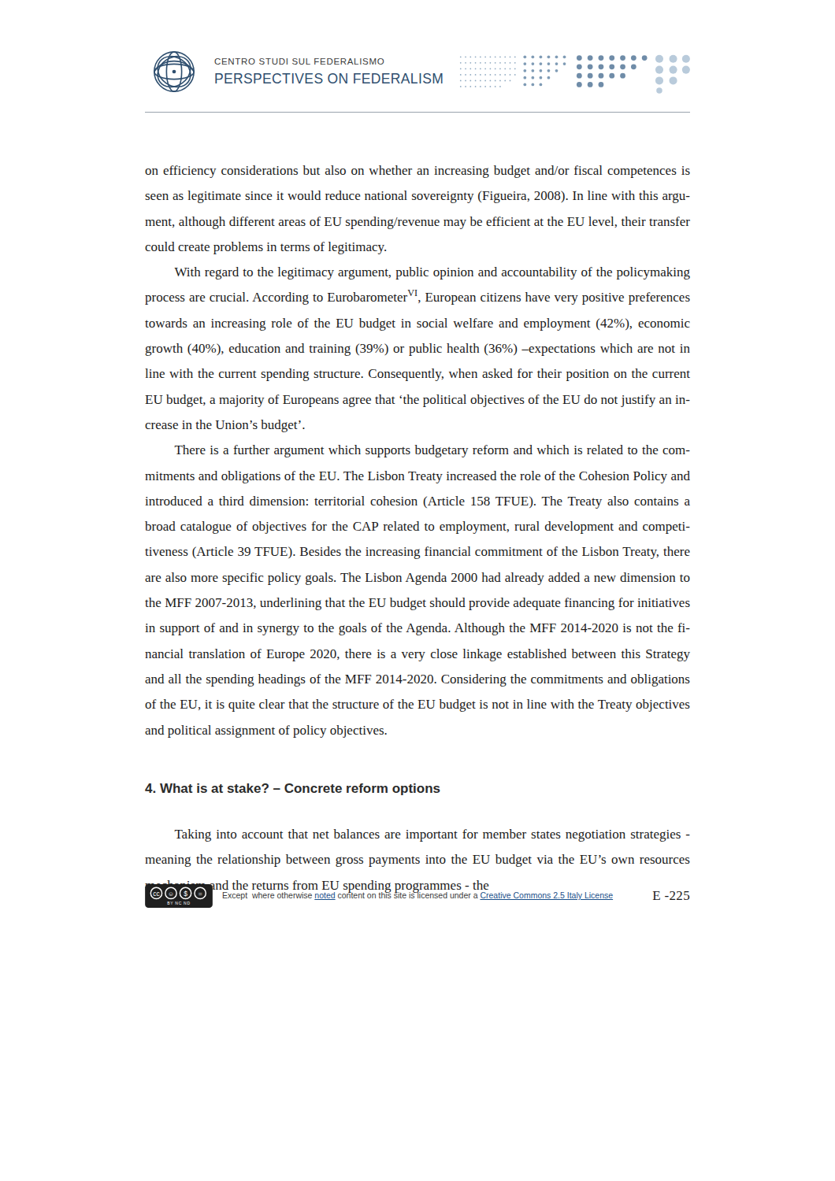Centro Studi sul Federalismo
Perspectives on Federalism
on efficiency considerations but also on whether an increasing budget and/or fiscal competences is seen as legitimate since it would reduce national sovereignty (Figueira, 2008). In line with this argument, although different areas of EU spending/revenue may be efficient at the EU level, their transfer could create problems in terms of legitimacy.
With regard to the legitimacy argument, public opinion and accountability of the policymaking process are crucial. According to EurobarometerVI, European citizens have very positive preferences towards an increasing role of the EU budget in social welfare and employment (42%), economic growth (40%), education and training (39%) or public health (36%) –expectations which are not in line with the current spending structure. Consequently, when asked for their position on the current EU budget, a majority of Europeans agree that ‘the political objectives of the EU do not justify an increase in the Union’s budget’.
There is a further argument which supports budgetary reform and which is related to the commitments and obligations of the EU. The Lisbon Treaty increased the role of the Cohesion Policy and introduced a third dimension: territorial cohesion (Article 158 TFUE). The Treaty also contains a broad catalogue of objectives for the CAP related to employment, rural development and competitiveness (Article 39 TFUE). Besides the increasing financial commitment of the Lisbon Treaty, there are also more specific policy goals. The Lisbon Agenda 2000 had already added a new dimension to the MFF 2007-2013, underlining that the EU budget should provide adequate financing for initiatives in support of and in synergy to the goals of the Agenda. Although the MFF 2014-2020 is not the financial translation of Europe 2020, there is a very close linkage established between this Strategy and all the spending headings of the MFF 2014-2020. Considering the commitments and obligations of the EU, it is quite clear that the structure of the EU budget is not in line with the Treaty objectives and political assignment of policy objectives.
4. What is at stake? – Concrete reform options
Taking into account that net balances are important for member states negotiation strategies - meaning the relationship between gross payments into the EU budget via the EU’s own resources mechanism and the returns from EU spending programmes - the
cc ☺ $ = BY NC ND
Except where otherwise noted content on this site is licensed under a Creative Commons 2.5 Italy License
E -225